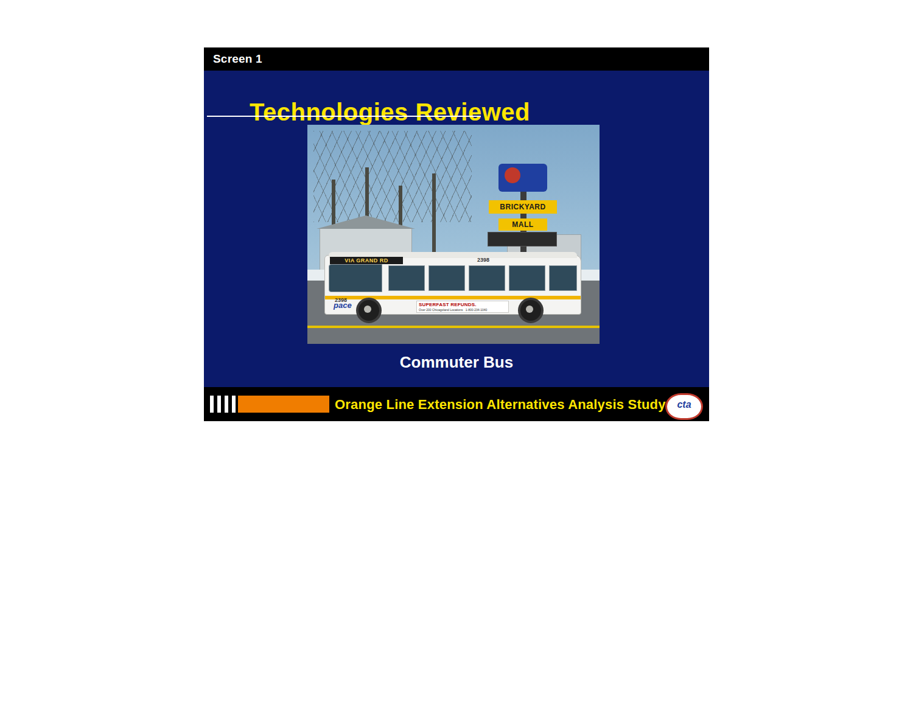Screen 1
Technologies Reviewed
BRICKYARD
MALL
VIA GRAND RD
2398
pace
pace
SUPERFAST REFUNDS.
Over 200 Chicagoland Locations 1-800-234-1040
2398
Commuter Bus
Orange Line Extension Alternatives Analysis Study
cta